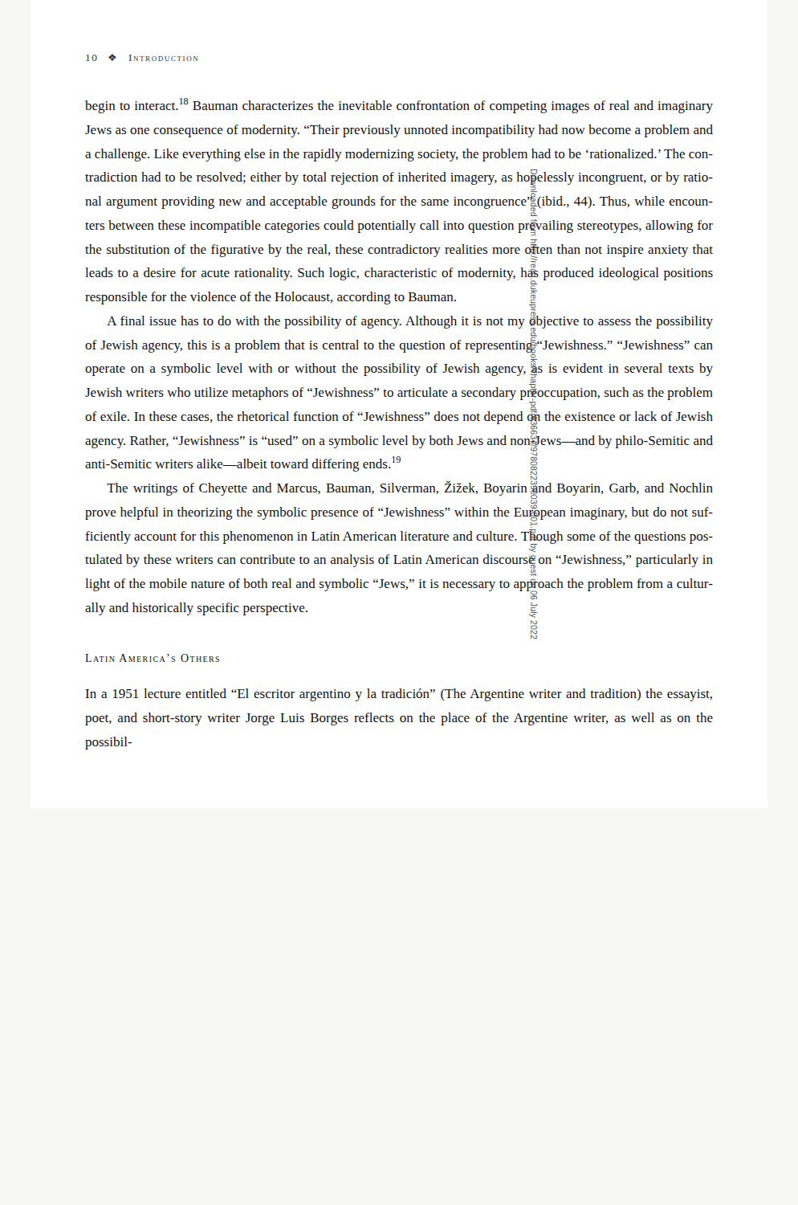10❖Introduction
begin to interact.18 Bauman characterizes the inevitable confrontation of competing images of real and imaginary Jews as one consequence of modernity. “Their previously unnoted incompatibility had now become a problem and a challenge. Like everything else in the rapidly modernizing society, the problem had to be ‘rationalized.’ The contradiction had to be resolved; either by total rejection of inherited imagery, as hopelessly incongruent, or by rational argument providing new and acceptable grounds for the same incongruence” (ibid., 44). Thus, while encounters between these incompatible categories could potentially call into question prevailing stereotypes, allowing for the substitution of the figurative by the real, these contradictory realities more often than not inspire anxiety that leads to a desire for acute rationality. Such logic, characteristic of modernity, has produced ideological positions responsible for the violence of the Holocaust, according to Bauman.
A final issue has to do with the possibility of agency. Although it is not my objective to assess the possibility of Jewish agency, this is a problem that is central to the question of representing “Jewishness.” “Jewishness” can operate on a symbolic level with or without the possibility of Jewish agency, as is evident in several texts by Jewish writers who utilize metaphors of “Jewishness” to articulate a secondary preoccupation, such as the problem of exile. In these cases, the rhetorical function of “Jewishness” does not depend on the existence or lack of Jewish agency. Rather, “Jewishness” is “used” on a symbolic level by both Jews and non-Jews—and by philo-Semitic and anti-Semitic writers alike—albeit toward differing ends.19
The writings of Cheyette and Marcus, Bauman, Silverman, Žižek, Boyarin and Boyarin, Garb, and Nochlin prove helpful in theorizing the symbolic presence of “Jewishness” within the European imaginary, but do not sufficiently account for this phenomenon in Latin American literature and culture. Though some of the questions postulated by these writers can contribute to an analysis of Latin American discourse on “Jewishness,” particularly in light of the mobile nature of both real and symbolic “Jews,” it is necessary to approach the problem from a culturally and historically specific perspective.
Latin America’s Others
In a 1951 lecture entitled “El escritor argentino y la tradición” (The Argentine writer and tradition) the essayist, poet, and short-story writer Jorge Luis Borges reflects on the place of the Argentine writer, as well as on the possibil-
Downloaded from http://read.dukeupress.edu/books/chapter-pdf/636634/9780822390039-001.pdf by guest on 06 July 2022